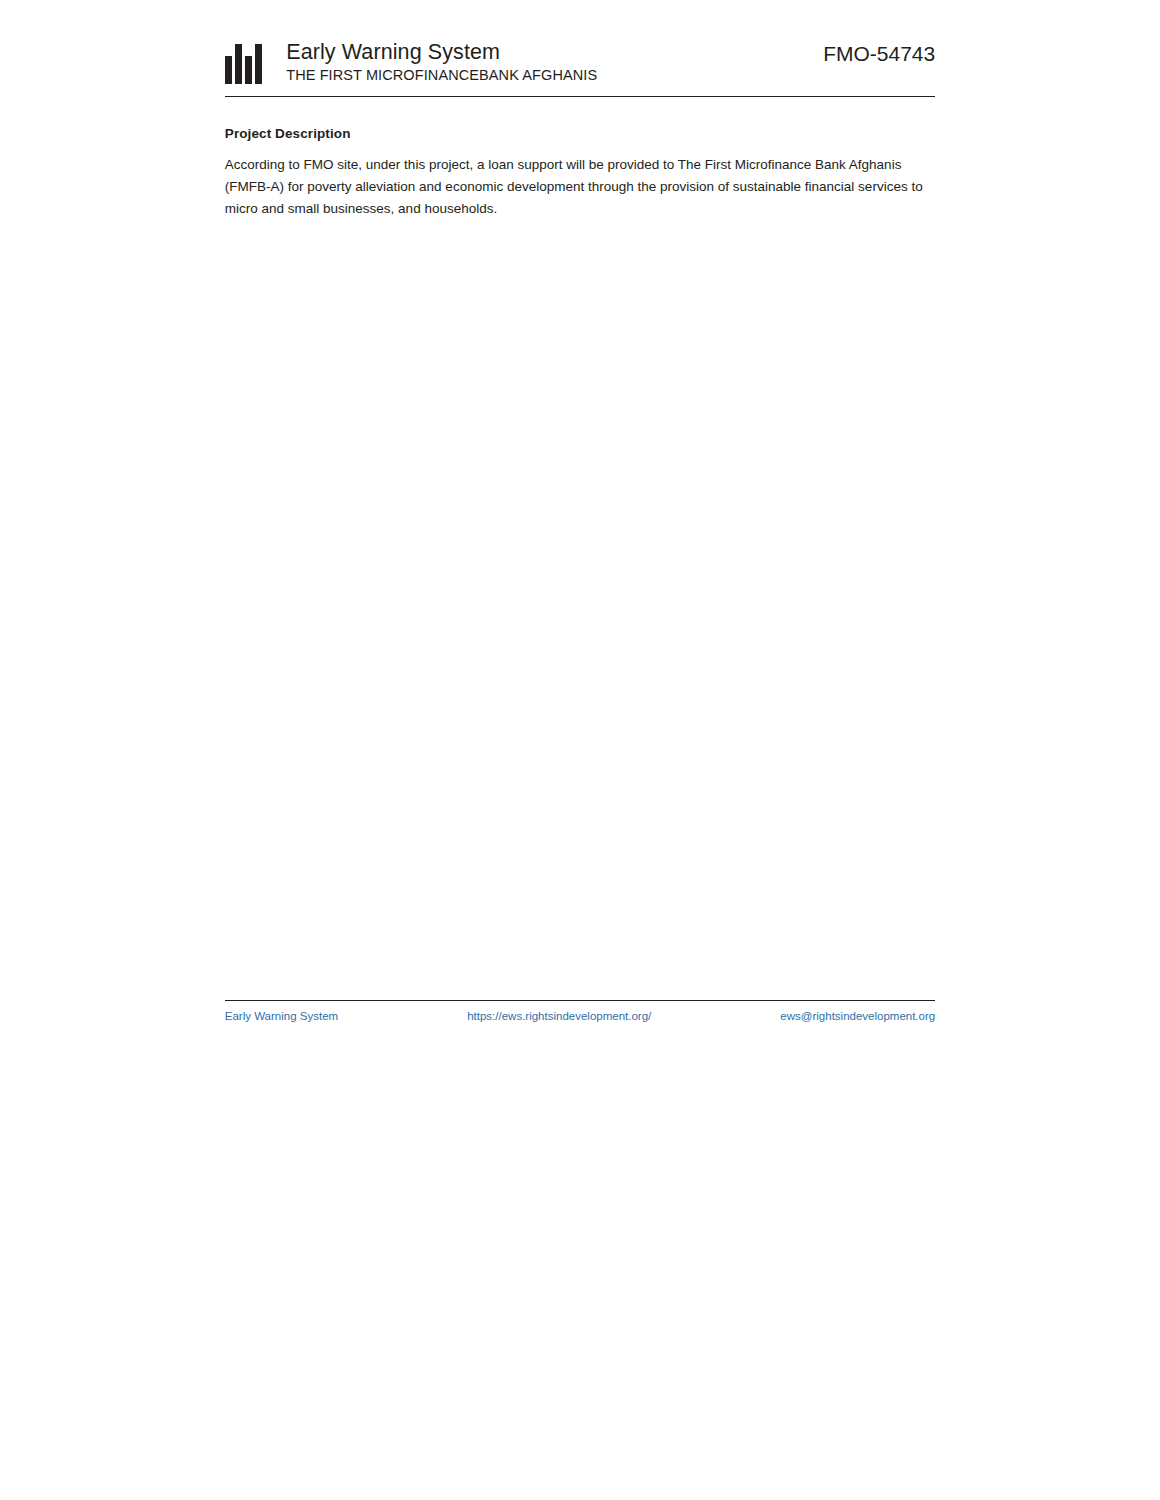Early Warning System
THE FIRST MICROFINANCEBANK AFGHANIS
FMO-54743
Project Description
According to FMO site, under this project, a loan support will be provided to The First Microfinance Bank Afghanis (FMFB-A) for poverty alleviation and economic development through the provision of sustainable financial services to micro and small businesses, and households.
Early Warning System
https://ews.rightsindevelopment.org/
ews@rightsindevelopment.org